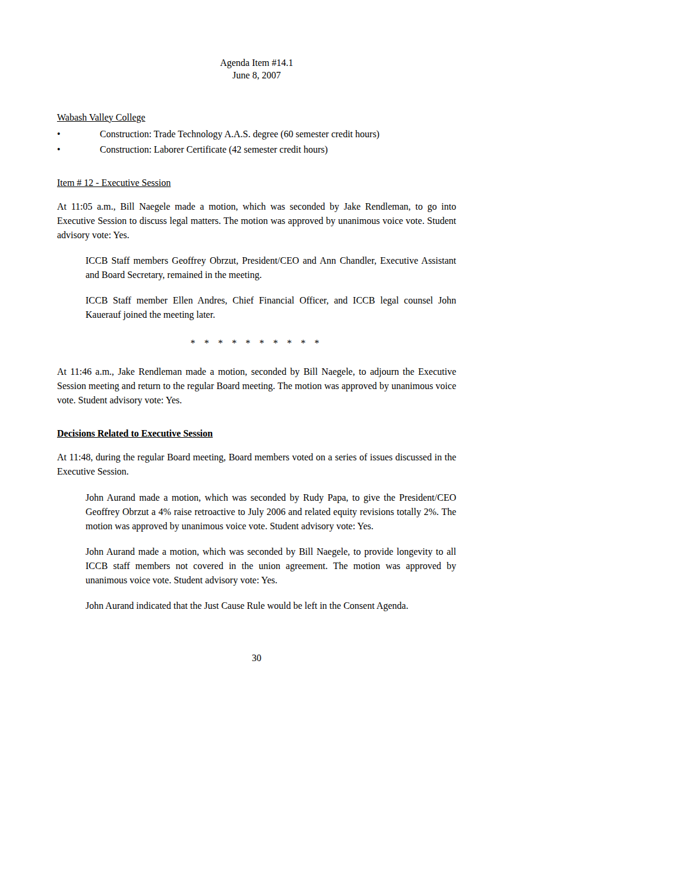Agenda Item #14.1
June 8, 2007
Wabash Valley College
•Construction: Trade Technology A.A.S. degree (60 semester credit hours)
•Construction: Laborer Certificate (42 semester credit hours)
Item # 12 - Executive Session
At 11:05 a.m., Bill Naegele made a motion, which was seconded by Jake Rendleman, to go into Executive Session to discuss legal matters. The motion was approved by unanimous voice vote. Student advisory vote: Yes.
ICCB Staff members Geoffrey Obrzut, President/CEO and Ann Chandler, Executive Assistant and Board Secretary, remained in the meeting.
ICCB Staff member Ellen Andres, Chief Financial Officer, and ICCB legal counsel John Kauerauf joined the meeting later.
* * * * * * * * * *
At 11:46 a.m., Jake Rendleman made a motion, seconded by Bill Naegele, to adjourn the Executive Session meeting and return to the regular Board meeting. The motion was approved by unanimous voice vote. Student advisory vote: Yes.
Decisions Related to Executive Session
At 11:48, during the regular Board meeting, Board members voted on a series of issues discussed in the Executive Session.
John Aurand made a motion, which was seconded by Rudy Papa, to give the President/CEO Geoffrey Obrzut a 4% raise retroactive to July 2006 and related equity revisions totally 2%. The motion was approved by unanimous voice vote. Student advisory vote: Yes.
John Aurand made a motion, which was seconded by Bill Naegele, to provide longevity to all ICCB staff members not covered in the union agreement. The motion was approved by unanimous voice vote. Student advisory vote: Yes.
John Aurand indicated that the Just Cause Rule would be left in the Consent Agenda.
30